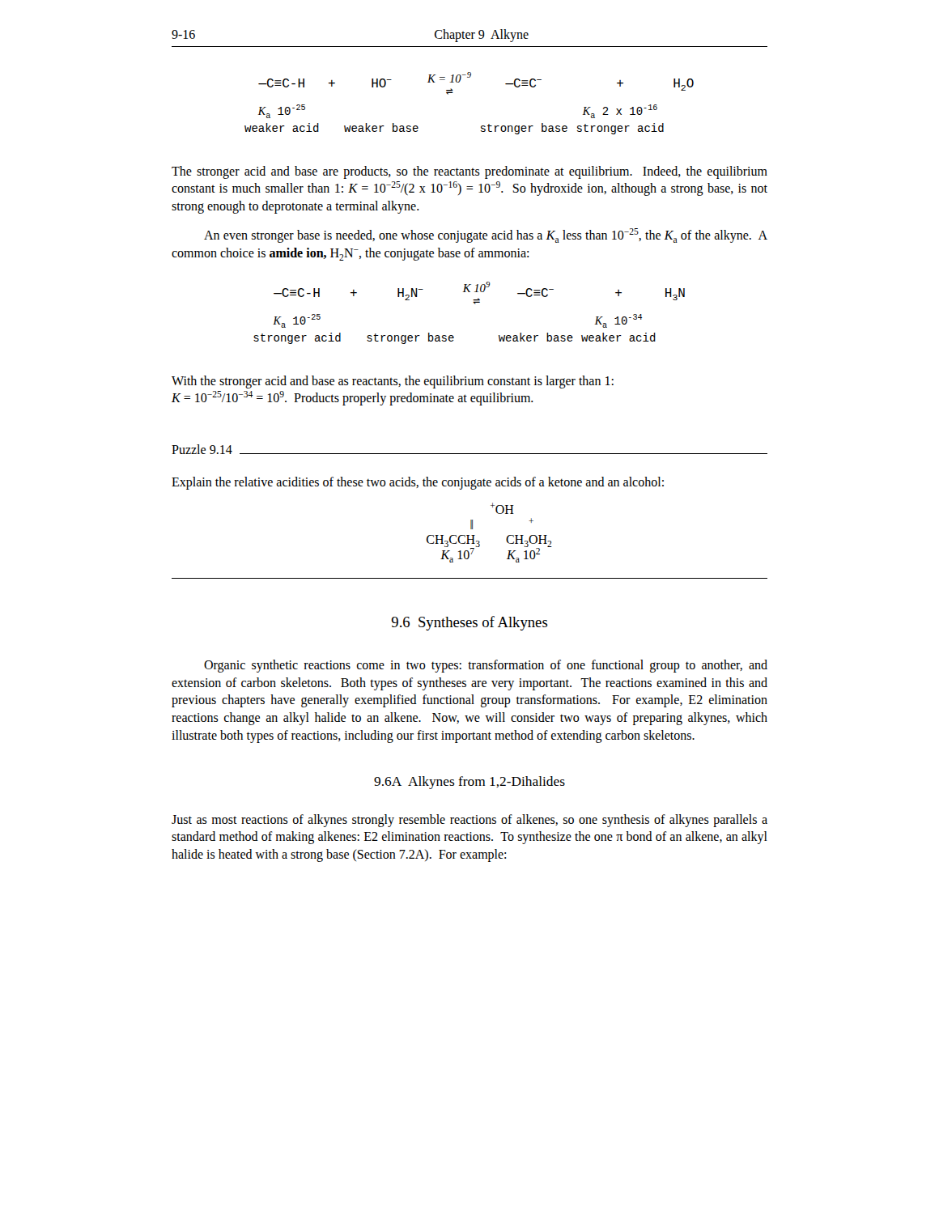9-16 Chapter 9 Alkyne
| —C≡C-H | + | HO − | K = 10 −9 ⇌ | —C≡C − | + | H 2 O |
| K a 10 -25 | | | | | K a 2 x 10 -16 | |
| weaker acid | | weaker base | | stronger base | stronger acid | |
The stronger acid and base are products, so the reactants predominate at equilibrium. Indeed, the equilibrium constant is much smaller than 1: K = 10−25/(2 x 10−16) = 10−9. So hydroxide ion, although a strong base, is not strong enough to deprotonate a terminal alkyne.
An even stronger base is needed, one whose conjugate acid has a Ka less than 10−25, the Ka of the alkyne. A common choice is amide ion, H2N−, the conjugate base of ammonia:
| —C≡C-H | + | H 2 N − | K 10 9 ⇌ | —C≡C − | + | H 3 N |
| K a 10 -25 | | | | | K a 10 -34 | |
| stronger acid | | stronger base | | weaker base | weaker acid | |
With the stronger acid and base as reactants, the equilibrium constant is larger than 1:
K = 10−25/10−34 = 109. Products properly predominate at equilibrium.
Puzzle 9.14
Explain the relative acidities of these two acids, the conjugate acids of a ketone and an alcohol:
+OH
‖ +
CH3CCH3 CH3OH2
Ka 107 Ka 102
9.6 Syntheses of Alkynes
Organic synthetic reactions come in two types: transformation of one functional group to another, and extension of carbon skeletons. Both types of syntheses are very important. The reactions examined in this and previous chapters have generally exemplified functional group transformations. For example, E2 elimination reactions change an alkyl halide to an alkene. Now, we will consider two ways of preparing alkynes, which illustrate both types of reactions, including our first important method of extending carbon skeletons.
9.6A Alkynes from 1,2-Dihalides
Just as most reactions of alkynes strongly resemble reactions of alkenes, so one synthesis of alkynes parallels a standard method of making alkenes: E2 elimination reactions. To synthesize the one π bond of an alkene, an alkyl halide is heated with a strong base (Section 7.2A). For example: